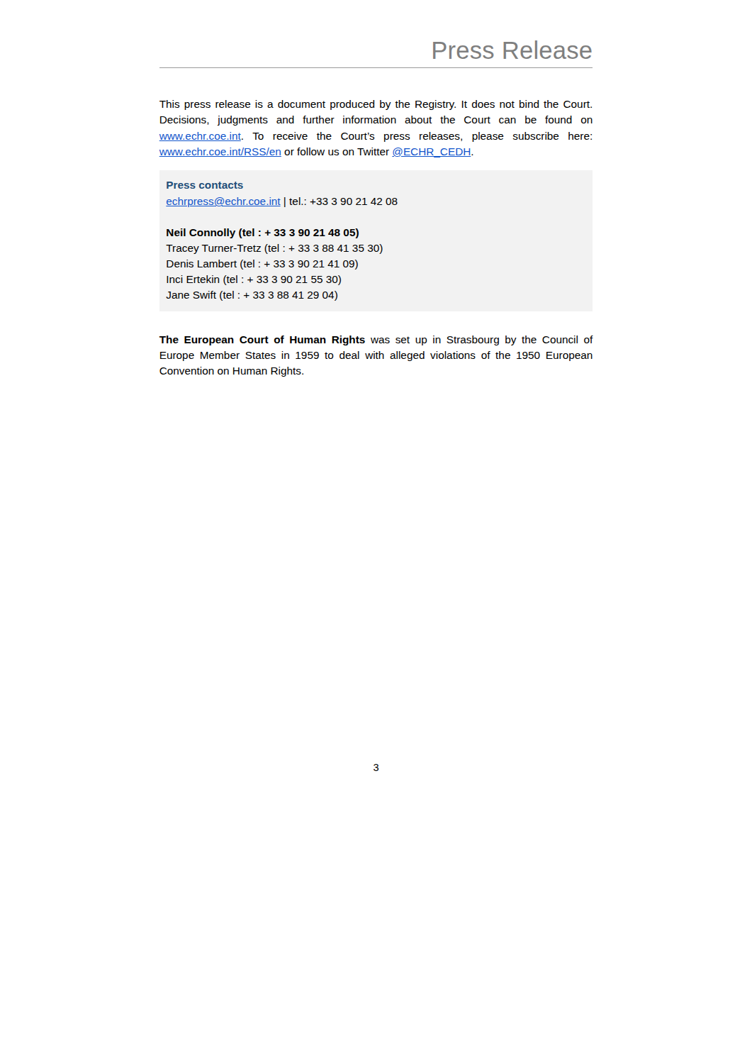Press Release
This press release is a document produced by the Registry. It does not bind the Court. Decisions, judgments and further information about the Court can be found on www.echr.coe.int. To receive the Court’s press releases, please subscribe here: www.echr.coe.int/RSS/en or follow us on Twitter @ECHR_CEDH.
Press contacts
echrpress@echr.coe.int | tel.: +33 3 90 21 42 08
Neil Connolly (tel : + 33 3 90 21 48 05)
Tracey Turner-Tretz (tel : + 33 3 88 41 35 30)
Denis Lambert (tel : + 33 3 90 21 41 09)
Inci Ertekin (tel : + 33 3 90 21 55 30)
Jane Swift (tel : + 33 3 88 41 29 04)
The European Court of Human Rights was set up in Strasbourg by the Council of Europe Member States in 1959 to deal with alleged violations of the 1950 European Convention on Human Rights.
3